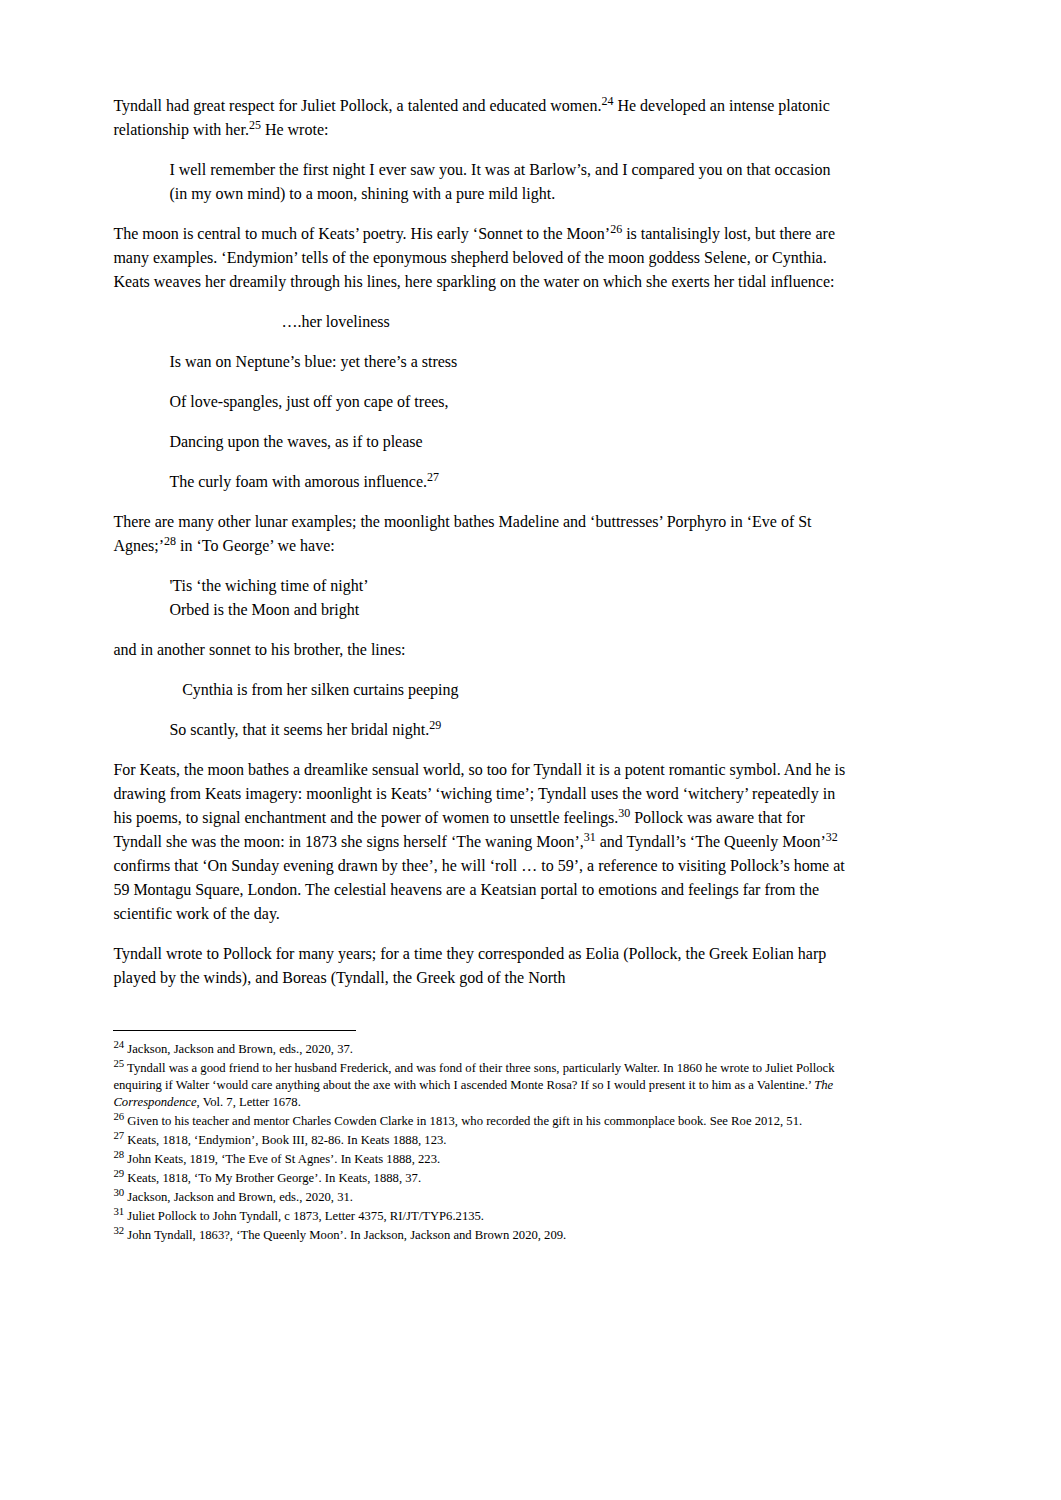Tyndall had great respect for Juliet Pollock, a talented and educated women.24 He developed an intense platonic relationship with her.25 He wrote:
I well remember the first night I ever saw you. It was at Barlow’s, and I compared you on that occasion (in my own mind) to a moon, shining with a pure mild light.
The moon is central to much of Keats’ poetry. His early ‘Sonnet to the Moon’26 is tantalisingly lost, but there are many examples. ‘Endymion’ tells of the eponymous shepherd beloved of the moon goddess Selene, or Cynthia. Keats weaves her dreamily through his lines, here sparkling on the water on which she exerts her tidal influence:
….her loveliness
Is wan on Neptune’s blue: yet there’s a stress
Of love-spangles, just off yon cape of trees,
Dancing upon the waves, as if to please
The curly foam with amorous influence.27
There are many other lunar examples; the moonlight bathes Madeline and ‘buttresses’ Porphyro in ‘Eve of St Agnes;’28 in ‘To George’ we have:
'Tis ‘the wiching time of night’
Orbed is the Moon and bright
and in another sonnet to his brother, the lines:
Cynthia is from her silken curtains peeping
So scantly, that it seems her bridal night.29
For Keats, the moon bathes a dreamlike sensual world, so too for Tyndall it is a potent romantic symbol. And he is drawing from Keats imagery: moonlight is Keats’ ‘wiching time’; Tyndall uses the word ‘witchery’ repeatedly in his poems, to signal enchantment and the power of women to unsettle feelings.30 Pollock was aware that for Tyndall she was the moon: in 1873 she signs herself ‘The waning Moon’,31 and Tyndall’s ‘The Queenly Moon’32 confirms that ‘On Sunday evening drawn by thee’, he will ‘roll … to 59’, a reference to visiting Pollock’s home at 59 Montagu Square, London. The celestial heavens are a Keatsian portal to emotions and feelings far from the scientific work of the day.
Tyndall wrote to Pollock for many years; for a time they corresponded as Eolia (Pollock, the Greek Eolian harp played by the winds), and Boreas (Tyndall, the Greek god of the North
24 Jackson, Jackson and Brown, eds., 2020, 37.
25 Tyndall was a good friend to her husband Frederick, and was fond of their three sons, particularly Walter. In 1860 he wrote to Juliet Pollock enquiring if Walter ‘would care anything about the axe with which I ascended Monte Rosa? If so I would present it to him as a Valentine.’ The Correspondence, Vol. 7, Letter 1678.
26 Given to his teacher and mentor Charles Cowden Clarke in 1813, who recorded the gift in his commonplace book. See Roe 2012, 51.
27 Keats, 1818, ‘Endymion’, Book III, 82-86. In Keats 1888, 123.
28 John Keats, 1819, ‘The Eve of St Agnes’. In Keats 1888, 223.
29 Keats, 1818, ‘To My Brother George’. In Keats, 1888, 37.
30 Jackson, Jackson and Brown, eds., 2020, 31.
31 Juliet Pollock to John Tyndall, c 1873, Letter 4375, RI/JT/TYP6.2135.
32 John Tyndall, 1863?, ‘The Queenly Moon’. In Jackson, Jackson and Brown 2020, 209.